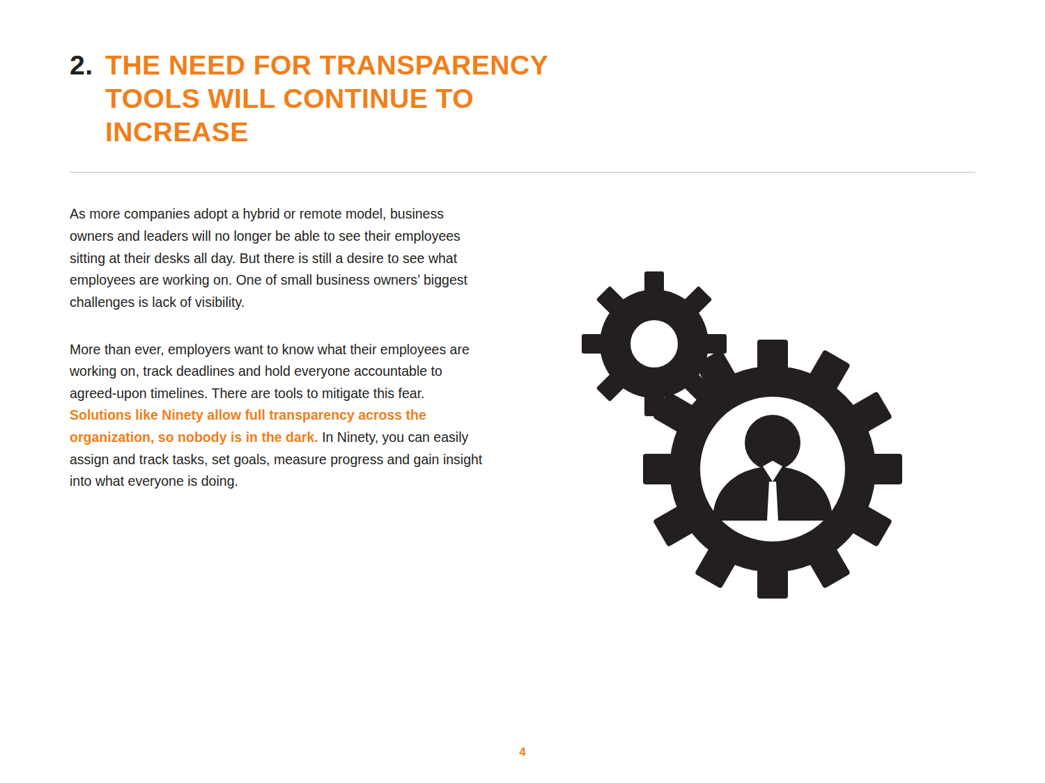2. The need for transparency tools will continue to increase
As more companies adopt a hybrid or remote model, business owners and leaders will no longer be able to see their employees sitting at their desks all day. But there is still a desire to see what employees are working on. One of small business owners’ biggest challenges is lack of visibility.
More than ever, employers want to know what their employees are working on, track deadlines and hold everyone accountable to agreed-upon timelines. There are tools to mitigate this fear. Solutions like Ninety allow full transparency across the organization, so nobody is in the dark. In Ninety, you can easily assign and track tasks, set goals, measure progress and gain insight into what everyone is doing.
4